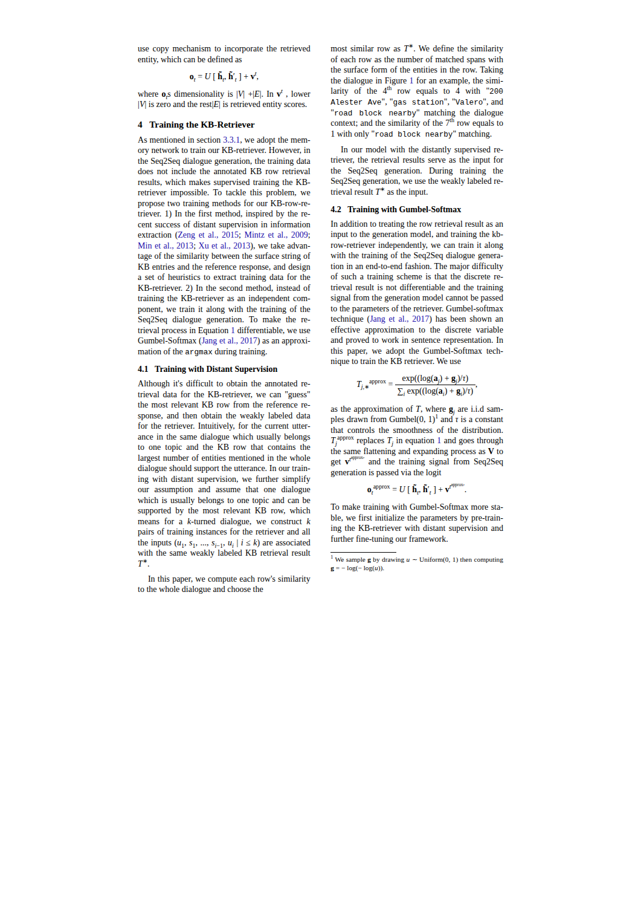use copy mechanism to incorporate the retrieved entity, which can be defined as
ot = U [ h̃t, h̃′t ] + vt,
where ots dimensionality is |V| +|E|. In vt , lower |V| is zero and the rest|E| is retrieved entity scores.
4 Training the KB-Retriever
As mentioned in section 3.3.1, we adopt the memory network to train our KB-retriever. However, in the Seq2Seq dialogue generation, the training data does not include the annotated KB row retrieval results, which makes supervised training the KB-retriever impossible. To tackle this problem, we propose two training methods for our KB-row-retriever. 1) In the first method, inspired by the recent success of distant supervision in information extraction (Zeng et al., 2015; Mintz et al., 2009; Min et al., 2013; Xu et al., 2013), we take advantage of the similarity between the surface string of KB entries and the reference response, and design a set of heuristics to extract training data for the KB-retriever. 2) In the second method, instead of training the KB-retriever as an independent component, we train it along with the training of the Seq2Seq dialogue generation. To make the retrieval process in Equation 1 differentiable, we use Gumbel-Softmax (Jang et al., 2017) as an approximation of the argmax during training.
4.1 Training with Distant Supervision
Although it's difficult to obtain the annotated retrieval data for the KB-retriever, we can "guess" the most relevant KB row from the reference response, and then obtain the weakly labeled data for the retriever. Intuitively, for the current utterance in the same dialogue which usually belongs to one topic and the KB row that contains the largest number of entities mentioned in the whole dialogue should support the utterance. In our training with distant supervision, we further simplify our assumption and assume that one dialogue which is usually belongs to one topic and can be supported by the most relevant KB row, which means for a k-turned dialogue, we construct k pairs of training instances for the retriever and all the inputs (u1, s1, ..., si−1, ui | i ≤ k) are associated with the same weakly labeled KB retrieval result T∗.
In this paper, we compute each row's similarity to the whole dialogue and choose the
most similar row as T∗. We define the similarity of each row as the number of matched spans with the surface form of the entities in the row. Taking the dialogue in Figure 1 for an example, the similarity of the 4th row equals to 4 with "200 Alester Ave", "gas station", "Valero", and "road block nearby" matching the dialogue context; and the similarity of the 7th row equals to 1 with only "road block nearby" matching.
In our model with the distantly supervised retriever, the retrieval results serve as the input for the Seq2Seq generation. During training the Seq2Seq generation, we use the weakly labeled retrieval result T∗ as the input.
4.2 Training with Gumbel-Softmax
In addition to treating the row retrieval result as an input to the generation model, and training the kb-row-retriever independently, we can train it along with the training of the Seq2Seq dialogue generation in an end-to-end fashion. The major difficulty of such a training scheme is that the discrete retrieval result is not differentiable and the training signal from the generation model cannot be passed to the parameters of the retriever. Gumbel-softmax technique (Jang et al., 2017) has been shown an effective approximation to the discrete variable and proved to work in sentence representation. In this paper, we adopt the Gumbel-Softmax technique to train the KB retriever. We use
Tj,∗approx = exp((log(aj) + gj)/τ) ∑i exp((log(ai) + gi)/τ) ,
as the approximation of T, where gj are i.i.d samples drawn from Gumbel(0, 1)1 and τ is a constant that controls the smoothness of the distribution. Tjapprox replaces Tj in equation 1 and goes through the same flattening and expanding process as V to get vtapprox′ and the training signal from Seq2Seq generation is passed via the logit
otapprox = U [ h̃t, h̃′t ] + vtapprox′.
To make training with Gumbel-Softmax more stable, we first initialize the parameters by pre-training the KB-retriever with distant supervision and further fine-tuning our framework.
1 We sample g by drawing u ∼ Uniform(0, 1) then computing g = − log(− log(u)).